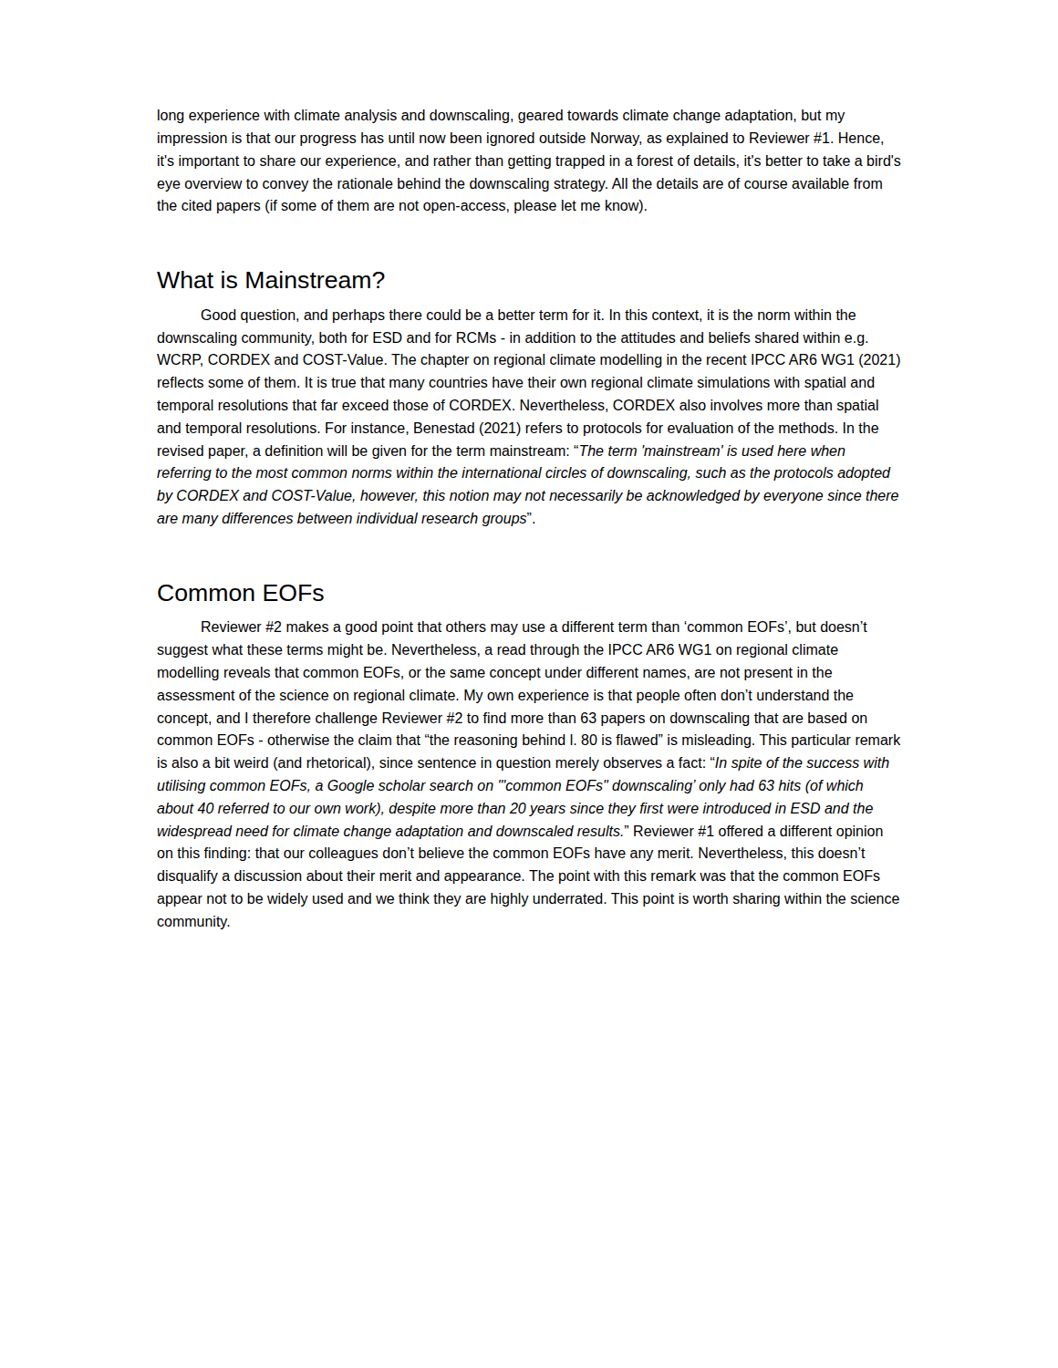long experience with climate analysis and downscaling, geared towards climate change adaptation, but my impression is that our progress has until now been ignored outside Norway, as explained to Reviewer #1. Hence, it's important to share our experience, and rather than getting trapped in a forest of details, it's better to take a bird's eye overview to convey the rationale behind the downscaling strategy. All the details are of course available from the cited papers (if some of them are not open-access, please let me know).
What is Mainstream?
Good question, and perhaps there could be a better term for it. In this context, it is the norm within the downscaling community, both for ESD and for RCMs - in addition to the attitudes and beliefs shared within e.g. WCRP, CORDEX and COST-Value. The chapter on regional climate modelling in the recent IPCC AR6 WG1 (2021) reflects some of them. It is true that many countries have their own regional climate simulations with spatial and temporal resolutions that far exceed those of CORDEX. Nevertheless, CORDEX also involves more than spatial and temporal resolutions. For instance, Benestad (2021) refers to protocols for evaluation of the methods. In the revised paper, a definition will be given for the term mainstream: “The term 'mainstream' is used here when referring to the most common norms within the international circles of downscaling, such as the protocols adopted by CORDEX and COST-Value, however, this notion may not necessarily be acknowledged by everyone since there are many differences between individual research groups”.
Common EOFs
Reviewer #2 makes a good point that others may use a different term than ‘common EOFs’, but doesn’t suggest what these terms might be. Nevertheless, a read through the IPCC AR6 WG1 on regional climate modelling reveals that common EOFs, or the same concept under different names, are not present in the assessment of the science on regional climate. My own experience is that people often don’t understand the concept, and I therefore challenge Reviewer #2 to find more than 63 papers on downscaling that are based on common EOFs - otherwise the claim that “the reasoning behind l. 80 is flawed” is misleading. This particular remark is also a bit weird (and rhetorical), since sentence in question merely observes a fact: “In spite of the success with utilising common EOFs, a Google scholar search on '"common EOFs" downscaling’ only had 63 hits (of which about 40 referred to our own work), despite more than 20 years since they first were introduced in ESD and the widespread need for climate change adaptation and downscaled results.” Reviewer #1 offered a different opinion on this finding: that our colleagues don’t believe the common EOFs have any merit. Nevertheless, this doesn’t disqualify a discussion about their merit and appearance. The point with this remark was that the common EOFs appear not to be widely used and we think they are highly underrated. This point is worth sharing within the science community.